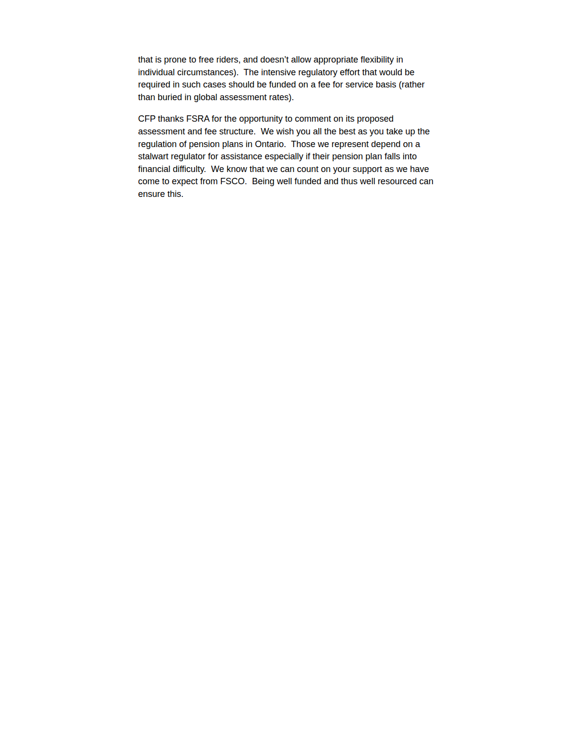that is prone to free riders, and doesn’t allow appropriate flexibility in individual circumstances). The intensive regulatory effort that would be required in such cases should be funded on a fee for service basis (rather than buried in global assessment rates).
CFP thanks FSRA for the opportunity to comment on its proposed assessment and fee structure. We wish you all the best as you take up the regulation of pension plans in Ontario. Those we represent depend on a stalwart regulator for assistance especially if their pension plan falls into financial difficulty. We know that we can count on your support as we have come to expect from FSCO. Being well funded and thus well resourced can ensure this.